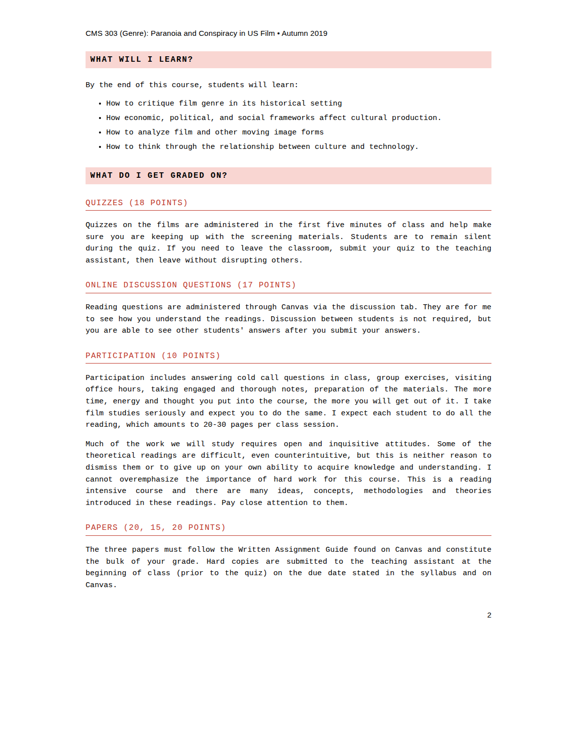CMS 303 (Genre): Paranoia and Conspiracy in US Film • Autumn 2019
WHAT WILL I LEARN?
By the end of this course, students will learn:
How to critique film genre in its historical setting
How economic, political, and social frameworks affect cultural production.
How to analyze film and other moving image forms
How to think through the relationship between culture and technology.
WHAT DO I GET GRADED ON?
QUIZZES (18 POINTS)
Quizzes on the films are administered in the first five minutes of class and help make sure you are keeping up with the screening materials. Students are to remain silent during the quiz. If you need to leave the classroom, submit your quiz to the teaching assistant, then leave without disrupting others.
ONLINE DISCUSSION QUESTIONS (17 POINTS)
Reading questions are administered through Canvas via the discussion tab. They are for me to see how you understand the readings. Discussion between students is not required, but you are able to see other students' answers after you submit your answers.
PARTICIPATION (10 POINTS)
Participation includes answering cold call questions in class, group exercises, visiting office hours, taking engaged and thorough notes, preparation of the materials. The more time, energy and thought you put into the course, the more you will get out of it. I take film studies seriously and expect you to do the same. I expect each student to do all the reading, which amounts to 20-30 pages per class session.
Much of the work we will study requires open and inquisitive attitudes. Some of the theoretical readings are difficult, even counterintuitive, but this is neither reason to dismiss them or to give up on your own ability to acquire knowledge and understanding. I cannot overemphasize the importance of hard work for this course. This is a reading intensive course and there are many ideas, concepts, methodologies and theories introduced in these readings. Pay close attention to them.
PAPERS (20, 15, 20 POINTS)
The three papers must follow the Written Assignment Guide found on Canvas and constitute the bulk of your grade. Hard copies are submitted to the teaching assistant at the beginning of class (prior to the quiz) on the due date stated in the syllabus and on Canvas.
2